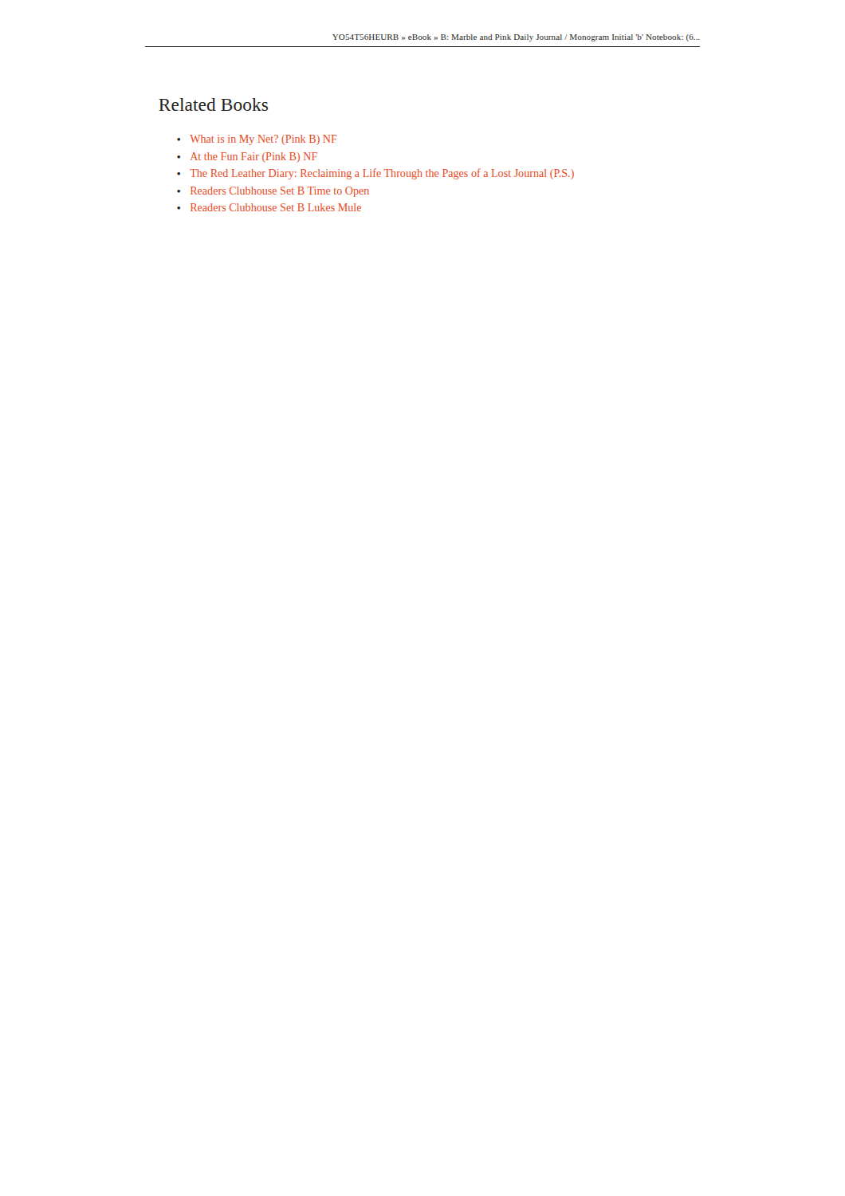YO54T56HEURB » eBook » B: Marble and Pink Daily Journal / Monogram Initial 'b' Notebook: (6...
Related Books
What is in My Net? (Pink B) NF
At the Fun Fair (Pink B) NF
The Red Leather Diary: Reclaiming a Life Through the Pages of a Lost Journal (P.S.)
Readers Clubhouse Set B Time to Open
Readers Clubhouse Set B Lukes Mule